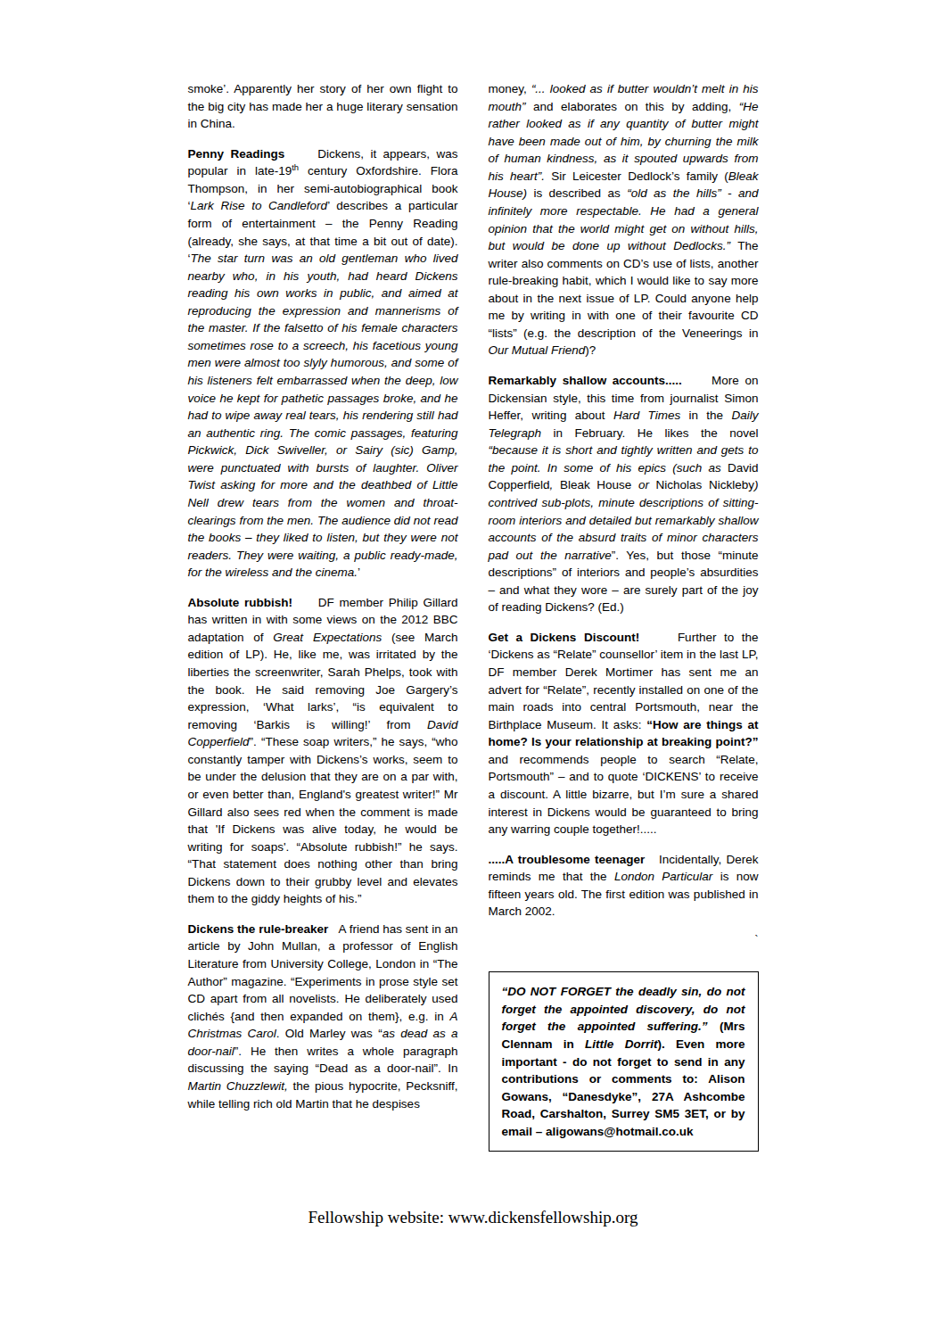smoke’. Apparently her story of her own flight to the big city has made her a huge literary sensation in China.
Penny Readings Dickens, it appears, was popular in late-19th century Oxfordshire. Flora Thompson, in her semi-autobiographical book ‘Lark Rise to Candleford’ describes a particular form of entertainment – the Penny Reading (already, she says, at that time a bit out of date). ‘The star turn was an old gentleman who lived nearby who, in his youth, had heard Dickens reading his own works in public, and aimed at reproducing the expression and mannerisms of the master. If the falsetto of his female characters sometimes rose to a screech, his facetious young men were almost too slyly humorous, and some of his listeners felt embarrassed when the deep, low voice he kept for pathetic passages broke, and he had to wipe away real tears, his rendering still had an authentic ring. The comic passages, featuring Pickwick, Dick Swiveller, or Sairy (sic) Gamp, were punctuated with bursts of laughter. Oliver Twist asking for more and the deathbed of Little Nell drew tears from the women and throat-clearings from the men. The audience did not read the books – they liked to listen, but they were not readers. They were waiting, a public ready-made, for the wireless and the cinema.’
Absolute rubbish! DF member Philip Gillard has written in with some views on the 2012 BBC adaptation of Great Expectations (see March edition of LP). He, like me, was irritated by the liberties the screenwriter, Sarah Phelps, took with the book. He said removing Joe Gargery’s expression, ‘What larks’, “is equivalent to removing ‘Barkis is willing!’ from David Copperfield”. “These soap writers,” he says, “who constantly tamper with Dickens’s works, seem to be under the delusion that they are on a par with, or even better than, England's greatest writer!” Mr Gillard also sees red when the comment is made that 'If Dickens was alive today, he would be writing for soaps'. “Absolute rubbish!” he says. “That statement does nothing other than bring Dickens down to their grubby level and elevates them to the giddy heights of his.”
Dickens the rule-breaker A friend has sent in an article by John Mullan, a professor of English Literature from University College, London in “The Author” magazine. “Experiments in prose style set CD apart from all novelists. He deliberately used clichés {and then expanded on them}, e.g. in A Christmas Carol. Old Marley was “as dead as a door-nail”. He then writes a whole paragraph discussing the saying “Dead as a door-nail”. In Martin Chuzzlewit, the pious hypocrite, Pecksniff, while telling rich old Martin that he despises
money, “... looked as if butter wouldn’t melt in his mouth” and elaborates on this by adding, “He rather looked as if any quantity of butter might have been made out of him, by churning the milk of human kindness, as it spouted upwards from his heart”. Sir Leicester Dedlock’s family (Bleak House) is described as “old as the hills” - and infinitely more respectable. He had a general opinion that the world might get on without hills, but would be done up without Dedlocks.” The writer also comments on CD’s use of lists, another rule-breaking habit, which I would like to say more about in the next issue of LP. Could anyone help me by writing in with one of their favourite CD “lists” (e.g. the description of the Veneerings in Our Mutual Friend)?
Remarkably shallow accounts..... More on Dickensian style, this time from journalist Simon Heffer, writing about Hard Times in the Daily Telegraph in February. He likes the novel “because it is short and tightly written and gets to the point. In some of his epics (such as David Copperfield, Bleak House or Nicholas Nickleby) contrived sub-plots, minute descriptions of sitting-room interiors and detailed but remarkably shallow accounts of the absurd traits of minor characters pad out the narrative”. Yes, but those “minute descriptions” of interiors and people’s absurdities – and what they wore – are surely part of the joy of reading Dickens? (Ed.)
Get a Dickens Discount! Further to the ‘Dickens as “Relate” counsellor’ item in the last LP, DF member Derek Mortimer has sent me an advert for “Relate”, recently installed on one of the main roads into central Portsmouth, near the Birthplace Museum. It asks: “How are things at home? Is your relationship at breaking point?” and recommends people to search “Relate, Portsmouth” – and to quote ‘DICKENS’ to receive a discount. A little bizarre, but I’m sure a shared interest in Dickens would be guaranteed to bring any warring couple together!.....
.....A troublesome teenager Incidentally, Derek reminds me that the London Particular is now fifteen years old. The first edition was published in March 2002.
`
“DO NOT FORGET the deadly sin, do not forget the appointed discovery, do not forget the appointed suffering.” (Mrs Clennam in Little Dorrit). Even more important - do not forget to send in any contributions or comments to: Alison Gowans, “Danesdyke”, 27A Ashcombe Road, Carshalton, Surrey SM5 3ET, or by email – aligowans@hotmail.co.uk
Fellowship website: www.dickensfellowship.org